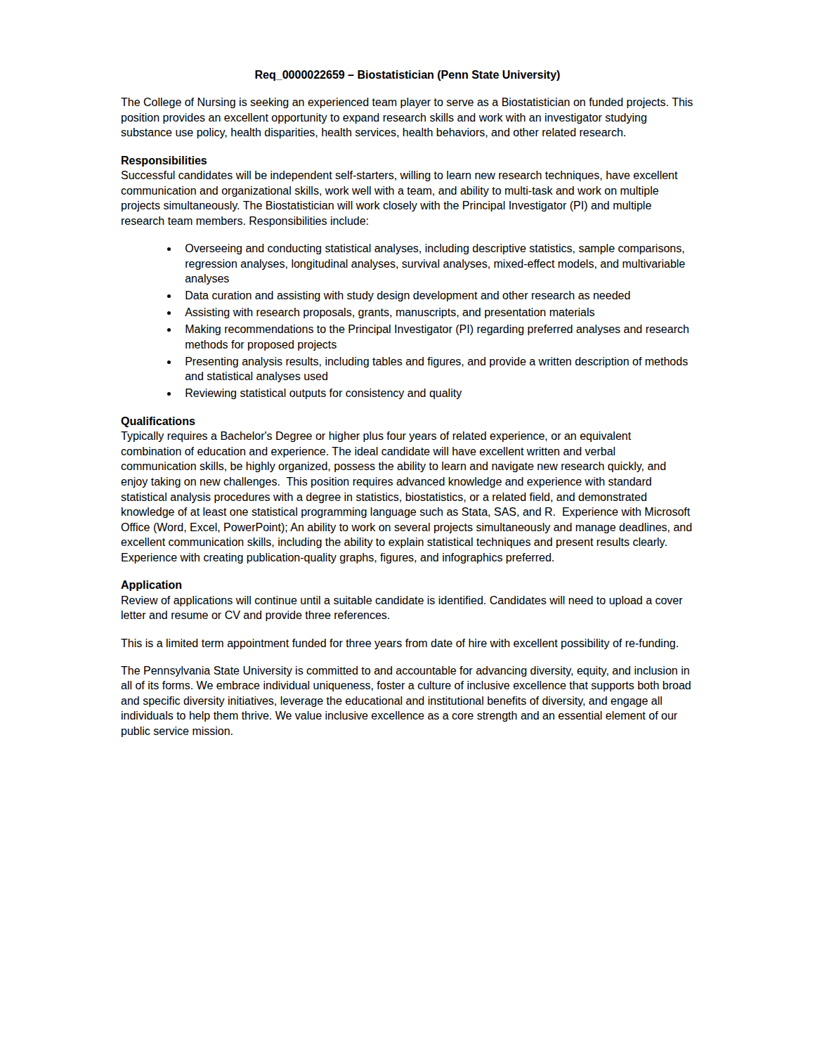Req_0000022659 – Biostatistician (Penn State University)
The College of Nursing is seeking an experienced team player to serve as a Biostatistician on funded projects. This position provides an excellent opportunity to expand research skills and work with an investigator studying substance use policy, health disparities, health services, health behaviors, and other related research.
Responsibilities
Successful candidates will be independent self-starters, willing to learn new research techniques, have excellent communication and organizational skills, work well with a team, and ability to multi-task and work on multiple projects simultaneously. The Biostatistician will work closely with the Principal Investigator (PI) and multiple research team members. Responsibilities include:
Overseeing and conducting statistical analyses, including descriptive statistics, sample comparisons, regression analyses, longitudinal analyses, survival analyses, mixed-effect models, and multivariable analyses
Data curation and assisting with study design development and other research as needed
Assisting with research proposals, grants, manuscripts, and presentation materials
Making recommendations to the Principal Investigator (PI) regarding preferred analyses and research methods for proposed projects
Presenting analysis results, including tables and figures, and provide a written description of methods and statistical analyses used
Reviewing statistical outputs for consistency and quality
Qualifications
Typically requires a Bachelor's Degree or higher plus four years of related experience, or an equivalent combination of education and experience. The ideal candidate will have excellent written and verbal communication skills, be highly organized, possess the ability to learn and navigate new research quickly, and enjoy taking on new challenges. This position requires advanced knowledge and experience with standard statistical analysis procedures with a degree in statistics, biostatistics, or a related field, and demonstrated knowledge of at least one statistical programming language such as Stata, SAS, and R. Experience with Microsoft Office (Word, Excel, PowerPoint); An ability to work on several projects simultaneously and manage deadlines, and excellent communication skills, including the ability to explain statistical techniques and present results clearly. Experience with creating publication-quality graphs, figures, and infographics preferred.
Application
Review of applications will continue until a suitable candidate is identified. Candidates will need to upload a cover letter and resume or CV and provide three references.
This is a limited term appointment funded for three years from date of hire with excellent possibility of re-funding.
The Pennsylvania State University is committed to and accountable for advancing diversity, equity, and inclusion in all of its forms. We embrace individual uniqueness, foster a culture of inclusive excellence that supports both broad and specific diversity initiatives, leverage the educational and institutional benefits of diversity, and engage all individuals to help them thrive. We value inclusive excellence as a core strength and an essential element of our public service mission.